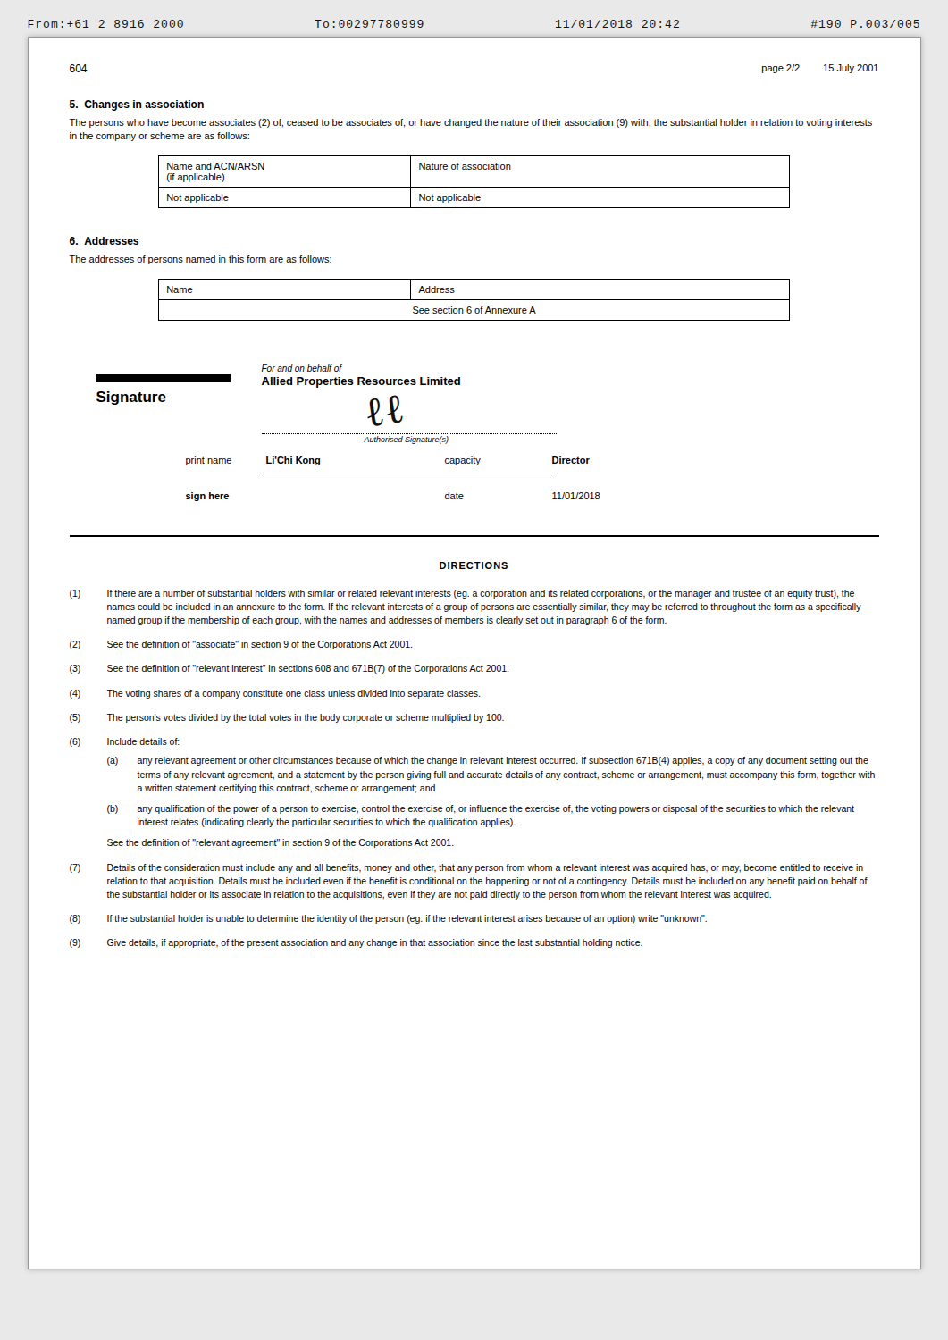From:+61 2 8916 2000 To:00297780999 11/01/2018 20:42 #190 P.003/005
604
page 2/215 July 2001
5. Changes in association
The persons who have become associates (2) of, ceased to be associates of, or have changed the nature of their association (9) with, the substantial holder in relation to voting interests in the company or scheme are as follows:
| Name and ACN/ARSN (if applicable) | Nature of association |
| --- | --- |
| Not applicable | Not applicable |
6. Addresses
The addresses of persons named in this form are as follows:
| Name | Address |
| --- | --- |
| See section 6 of Annexure A |
Signature
For and on behalf of
Allied Properties Resources Limited
ℓℓ
Authorised Signature(s)
print name
Li'Chi Kong
capacity
Director
sign here
date
11/01/2018
DIRECTIONS
(1) If there are a number of substantial holders with similar or related relevant interests (eg. a corporation and its related corporations, or the manager and trustee of an equity trust), the names could be included in an annexure to the form. If the relevant interests of a group of persons are essentially similar, they may be referred to throughout the form as a specifically named group if the membership of each group, with the names and addresses of members is clearly set out in paragraph 6 of the form.
(2) See the definition of "associate" in section 9 of the Corporations Act 2001.
(3) See the definition of "relevant interest" in sections 608 and 671B(7) of the Corporations Act 2001.
(4) The voting shares of a company constitute one class unless divided into separate classes.
(5) The person's votes divided by the total votes in the body corporate or scheme multiplied by 100.
(6) Include details of:
(a) any relevant agreement or other circumstances because of which the change in relevant interest occurred. If subsection 671B(4) applies, a copy of any document setting out the terms of any relevant agreement, and a statement by the person giving full and accurate details of any contract, scheme or arrangement, must accompany this form, together with a written statement certifying this contract, scheme or arrangement; and
(b) any qualification of the power of a person to exercise, control the exercise of, or influence the exercise of, the voting powers or disposal of the securities to which the relevant interest relates (indicating clearly the particular securities to which the qualification applies).
See the definition of "relevant agreement" in section 9 of the Corporations Act 2001.
(7) Details of the consideration must include any and all benefits, money and other, that any person from whom a relevant interest was acquired has, or may, become entitled to receive in relation to that acquisition. Details must be included even if the benefit is conditional on the happening or not of a contingency. Details must be included on any benefit paid on behalf of the substantial holder or its associate in relation to the acquisitions, even if they are not paid directly to the person from whom the relevant interest was acquired.
(8) If the substantial holder is unable to determine the identity of the person (eg. if the relevant interest arises because of an option) write "unknown".
(9) Give details, if appropriate, of the present association and any change in that association since the last substantial holding notice.